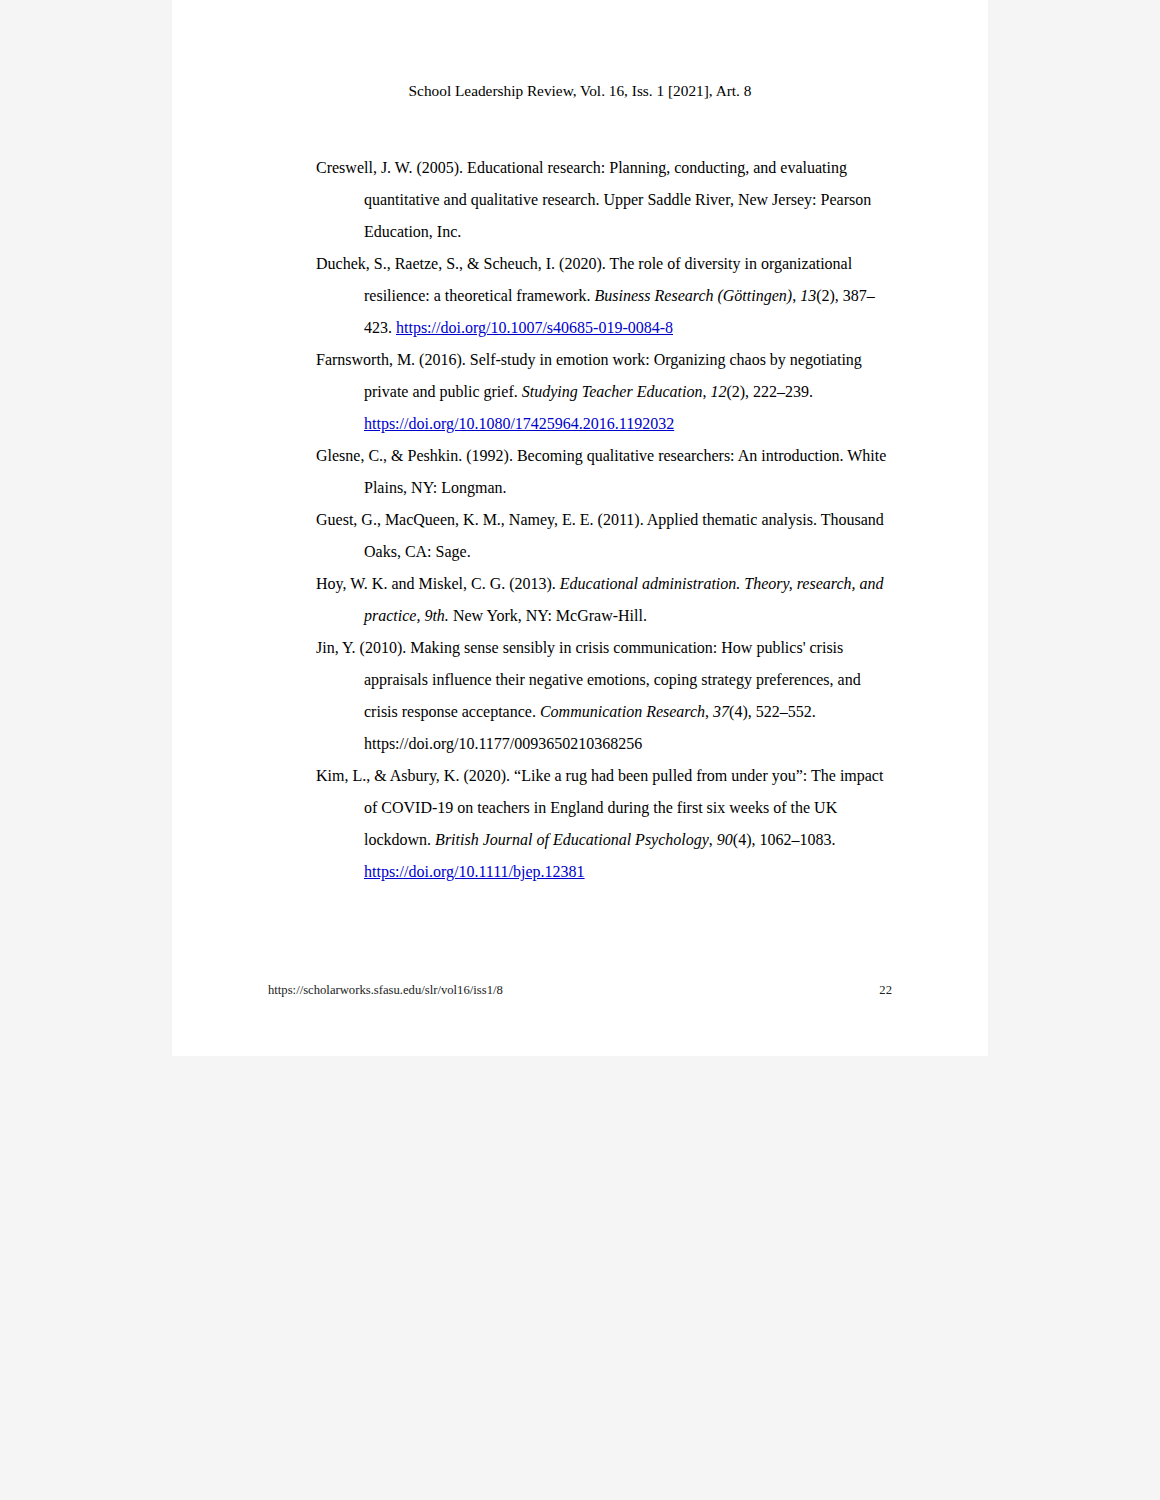School Leadership Review, Vol. 16, Iss. 1 [2021], Art. 8
Creswell, J. W. (2005). Educational research: Planning, conducting, and evaluating quantitative and qualitative research. Upper Saddle River, New Jersey: Pearson Education, Inc.
Duchek, S., Raetze, S., & Scheuch, I. (2020). The role of diversity in organizational resilience: a theoretical framework. Business Research (Göttingen), 13(2), 387–423. https://doi.org/10.1007/s40685-019-0084-8
Farnsworth, M. (2016). Self-study in emotion work: Organizing chaos by negotiating private and public grief. Studying Teacher Education, 12(2), 222–239. https://doi.org/10.1080/17425964.2016.1192032
Glesne, C., & Peshkin. (1992). Becoming qualitative researchers: An introduction. White Plains, NY: Longman.
Guest, G., MacQueen, K. M., Namey, E. E. (2011). Applied thematic analysis. Thousand Oaks, CA: Sage.
Hoy, W. K. and Miskel, C. G. (2013). Educational administration. Theory, research, and practice, 9th. New York, NY: McGraw-Hill.
Jin, Y. (2010). Making sense sensibly in crisis communication: How publics' crisis appraisals influence their negative emotions, coping strategy preferences, and crisis response acceptance. Communication Research, 37(4), 522–552. https://doi.org/10.1177/0093650210368256
Kim, L., & Asbury, K. (2020). “Like a rug had been pulled from under you”: The impact of COVID‐19 on teachers in England during the first six weeks of the UK lockdown. British Journal of Educational Psychology, 90(4), 1062–1083. https://doi.org/10.1111/bjep.12381
https://scholarworks.sfasu.edu/slr/vol16/iss1/8 22